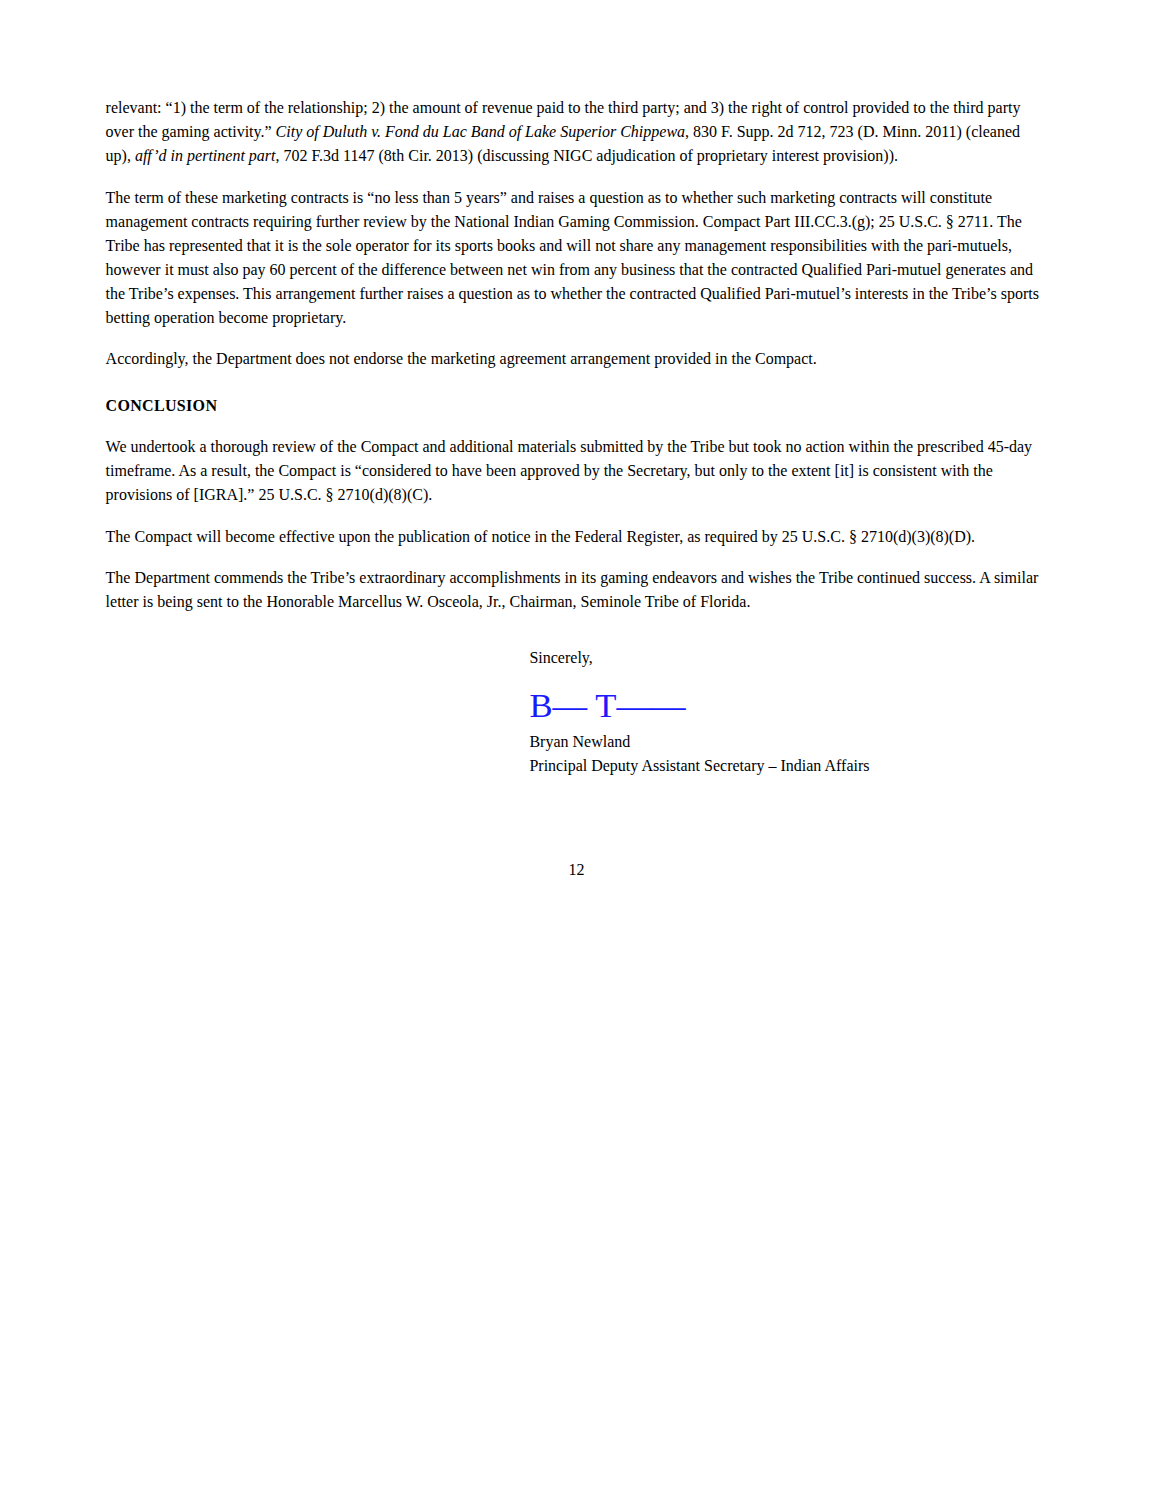relevant: “1) the term of the relationship; 2) the amount of revenue paid to the third party; and 3) the right of control provided to the third party over the gaming activity.” City of Duluth v. Fond du Lac Band of Lake Superior Chippewa, 830 F. Supp. 2d 712, 723 (D. Minn. 2011) (cleaned up), aff’d in pertinent part, 702 F.3d 1147 (8th Cir. 2013) (discussing NIGC adjudication of proprietary interest provision)).
The term of these marketing contracts is “no less than 5 years” and raises a question as to whether such marketing contracts will constitute management contracts requiring further review by the National Indian Gaming Commission. Compact Part III.CC.3.(g); 25 U.S.C. § 2711. The Tribe has represented that it is the sole operator for its sports books and will not share any management responsibilities with the pari-mutuels, however it must also pay 60 percent of the difference between net win from any business that the contracted Qualified Pari-mutuel generates and the Tribe’s expenses. This arrangement further raises a question as to whether the contracted Qualified Pari-mutuel’s interests in the Tribe’s sports betting operation become proprietary.
Accordingly, the Department does not endorse the marketing agreement arrangement provided in the Compact.
CONCLUSION
We undertook a thorough review of the Compact and additional materials submitted by the Tribe but took no action within the prescribed 45-day timeframe. As a result, the Compact is “considered to have been approved by the Secretary, but only to the extent [it] is consistent with the provisions of [IGRA].” 25 U.S.C. § 2710(d)(8)(C).
The Compact will become effective upon the publication of notice in the Federal Register, as required by 25 U.S.C. § 2710(d)(3)(8)(D).
The Department commends the Tribe’s extraordinary accomplishments in its gaming endeavors and wishes the Tribe continued success. A similar letter is being sent to the Honorable Marcellus W. Osceola, Jr., Chairman, Seminole Tribe of Florida.
Sincerely,
B— T——
Bryan Newland
Principal Deputy Assistant Secretary – Indian Affairs
12